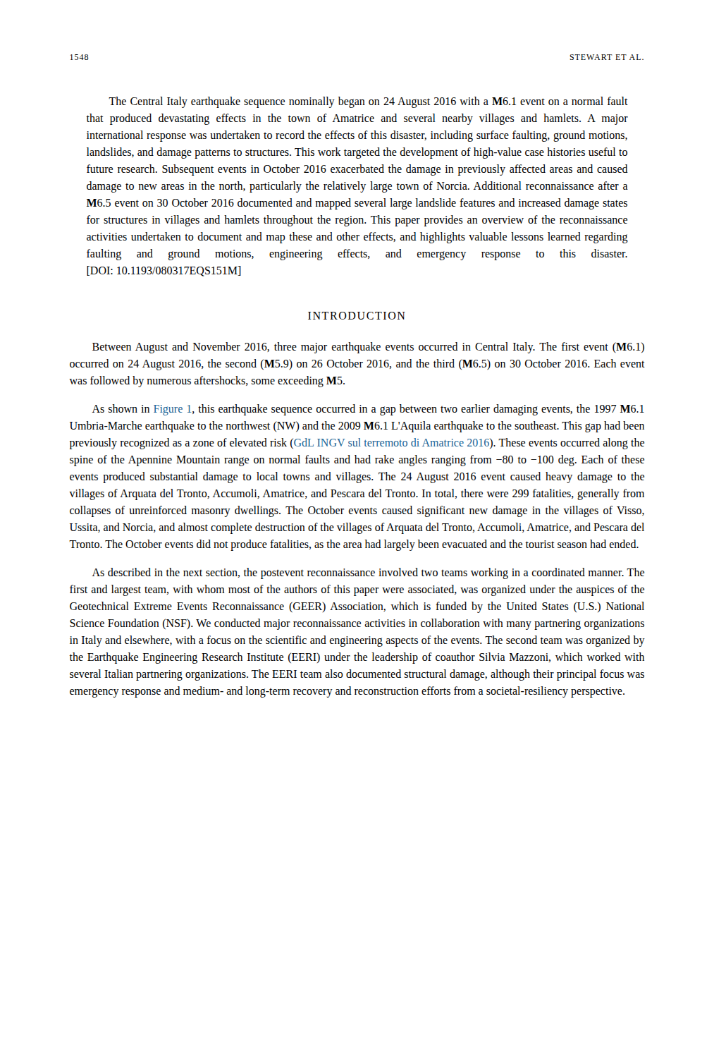1548 Stewart et al.
The Central Italy earthquake sequence nominally began on 24 August 2016 with a M6.1 event on a normal fault that produced devastating effects in the town of Amatrice and several nearby villages and hamlets. A major international response was undertaken to record the effects of this disaster, including surface faulting, ground motions, landslides, and damage patterns to structures. This work targeted the development of high-value case histories useful to future research. Subsequent events in October 2016 exacerbated the damage in previously affected areas and caused damage to new areas in the north, particularly the relatively large town of Norcia. Additional reconnaissance after a M6.5 event on 30 October 2016 documented and mapped several large landslide features and increased damage states for structures in villages and hamlets throughout the region. This paper provides an overview of the reconnaissance activities undertaken to document and map these and other effects, and highlights valuable lessons learned regarding faulting and ground motions, engineering effects, and emergency response to this disaster. [DOI: 10.1193/080317EQS151M]
INTRODUCTION
Between August and November 2016, three major earthquake events occurred in Central Italy. The first event (M6.1) occurred on 24 August 2016, the second (M5.9) on 26 October 2016, and the third (M6.5) on 30 October 2016. Each event was followed by numerous aftershocks, some exceeding M5.
As shown in Figure 1, this earthquake sequence occurred in a gap between two earlier damaging events, the 1997 M6.1 Umbria-Marche earthquake to the northwest (NW) and the 2009 M6.1 L'Aquila earthquake to the southeast. This gap had been previously recognized as a zone of elevated risk (GdL INGV sul terremoto di Amatrice 2016). These events occurred along the spine of the Apennine Mountain range on normal faults and had rake angles ranging from −80 to −100 deg. Each of these events produced substantial damage to local towns and villages. The 24 August 2016 event caused heavy damage to the villages of Arquata del Tronto, Accumoli, Amatrice, and Pescara del Tronto. In total, there were 299 fatalities, generally from collapses of unreinforced masonry dwellings. The October events caused significant new damage in the villages of Visso, Ussita, and Norcia, and almost complete destruction of the villages of Arquata del Tronto, Accumoli, Amatrice, and Pescara del Tronto. The October events did not produce fatalities, as the area had largely been evacuated and the tourist season had ended.
As described in the next section, the postevent reconnaissance involved two teams working in a coordinated manner. The first and largest team, with whom most of the authors of this paper were associated, was organized under the auspices of the Geotechnical Extreme Events Reconnaissance (GEER) Association, which is funded by the United States (U.S.) National Science Foundation (NSF). We conducted major reconnaissance activities in collaboration with many partnering organizations in Italy and elsewhere, with a focus on the scientific and engineering aspects of the events. The second team was organized by the Earthquake Engineering Research Institute (EERI) under the leadership of coauthor Silvia Mazzoni, which worked with several Italian partnering organizations. The EERI team also documented structural damage, although their principal focus was emergency response and medium- and long-term recovery and reconstruction efforts from a societal-resiliency perspective.